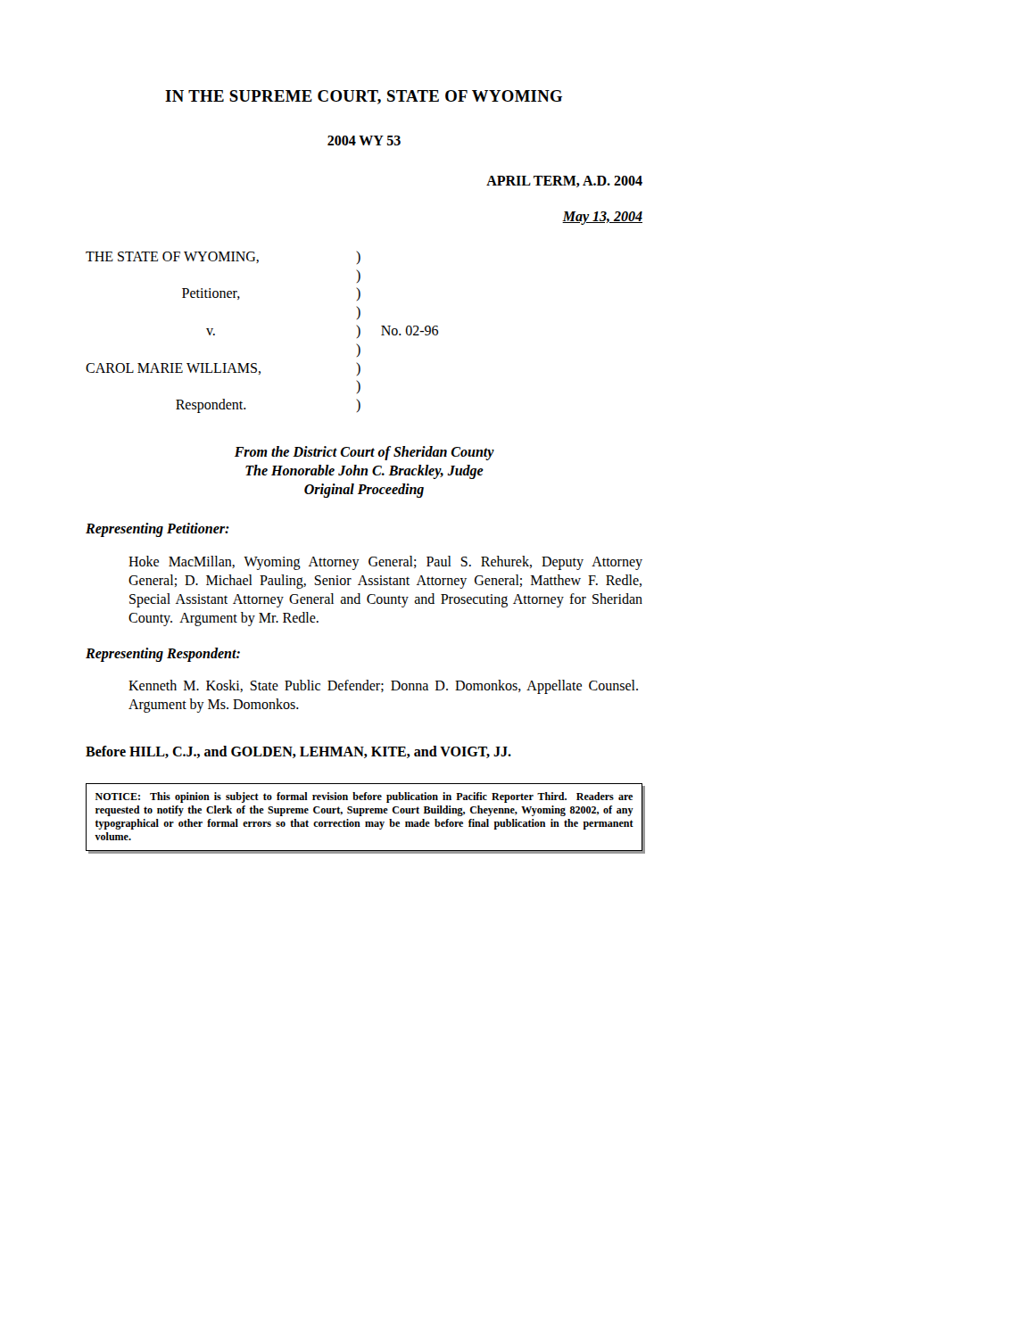IN THE SUPREME COURT, STATE OF WYOMING
2004 WY 53
APRIL TERM, A.D. 2004
May 13, 2004
| THE STATE OF WYOMING, | ) | |
| | ) | |
| Petitioner, | ) | |
| | ) | |
| v. | ) | No. 02-96 |
| | ) | |
| CAROL MARIE WILLIAMS, | ) | |
| | ) | |
| Respondent. | ) | |
From the District Court of Sheridan County
The Honorable John C. Brackley, Judge
Original Proceeding
Representing Petitioner:
Hoke MacMillan, Wyoming Attorney General; Paul S. Rehurek, Deputy Attorney General; D. Michael Pauling, Senior Assistant Attorney General; Matthew F. Redle, Special Assistant Attorney General and County and Prosecuting Attorney for Sheridan County. Argument by Mr. Redle.
Representing Respondent:
Kenneth M. Koski, State Public Defender; Donna D. Domonkos, Appellate Counsel. Argument by Ms. Domonkos.
Before HILL, C.J., and GOLDEN, LEHMAN, KITE, and VOIGT, JJ.
NOTICE: This opinion is subject to formal revision before publication in Pacific Reporter Third. Readers are requested to notify the Clerk of the Supreme Court, Supreme Court Building, Cheyenne, Wyoming 82002, of any typographical or other formal errors so that correction may be made before final publication in the permanent volume.